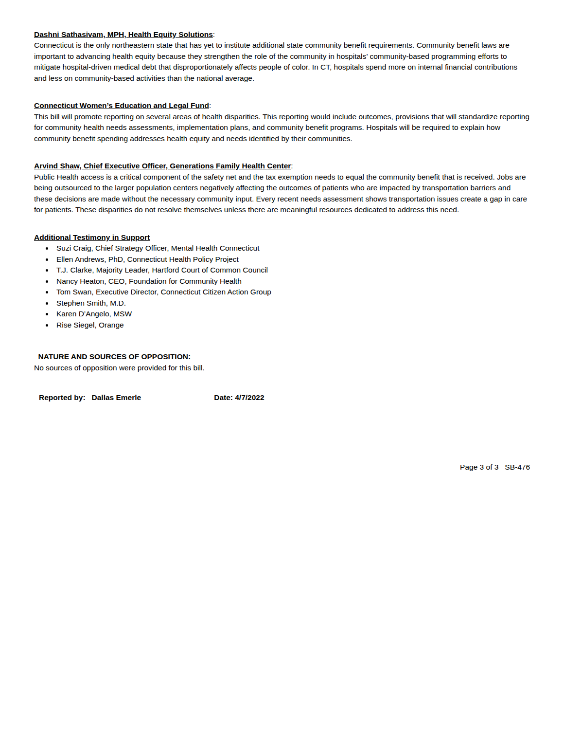Dashni Sathasivam, MPH, Health Equity Solutions
:
Connecticut is the only northeastern state that has yet to institute additional state community benefit requirements. Community benefit laws are important to advancing health equity because they strengthen the role of the community in hospitals’ community-based programming efforts to mitigate hospital-driven medical debt that disproportionately affects people of color. In CT, hospitals spend more on internal financial contributions and less on community-based activities than the national average.
Connecticut Women’s Education and Legal Fund
:
This bill will promote reporting on several areas of health disparities. This reporting would include outcomes, provisions that will standardize reporting for community health needs assessments, implementation plans, and community benefit programs. Hospitals will be required to explain how community benefit spending addresses health equity and needs identified by their communities.
Arvind Shaw, Chief Executive Officer, Generations Family Health Center
:
Public Health access is a critical component of the safety net and the tax exemption needs to equal the community benefit that is received. Jobs are being outsourced to the larger population centers negatively affecting the outcomes of patients who are impacted by transportation barriers and these decisions are made without the necessary community input. Every recent needs assessment shows transportation issues create a gap in care for patients. These disparities do not resolve themselves unless there are meaningful resources dedicated to address this need.
Additional Testimony in Support
Suzi Craig, Chief Strategy Officer, Mental Health Connecticut
Ellen Andrews, PhD, Connecticut Health Policy Project
T.J. Clarke, Majority Leader, Hartford Court of Common Council
Nancy Heaton, CEO, Foundation for Community Health
Tom Swan, Executive Director, Connecticut Citizen Action Group
Stephen Smith, M.D.
Karen D’Angelo, MSW
Rise Siegel, Orange
NATURE AND SOURCES OF OPPOSITION:
No sources of opposition were provided for this bill.
Reported by: Dallas Emerle Date: 4/7/2022
Page 3 of 3 SB-476